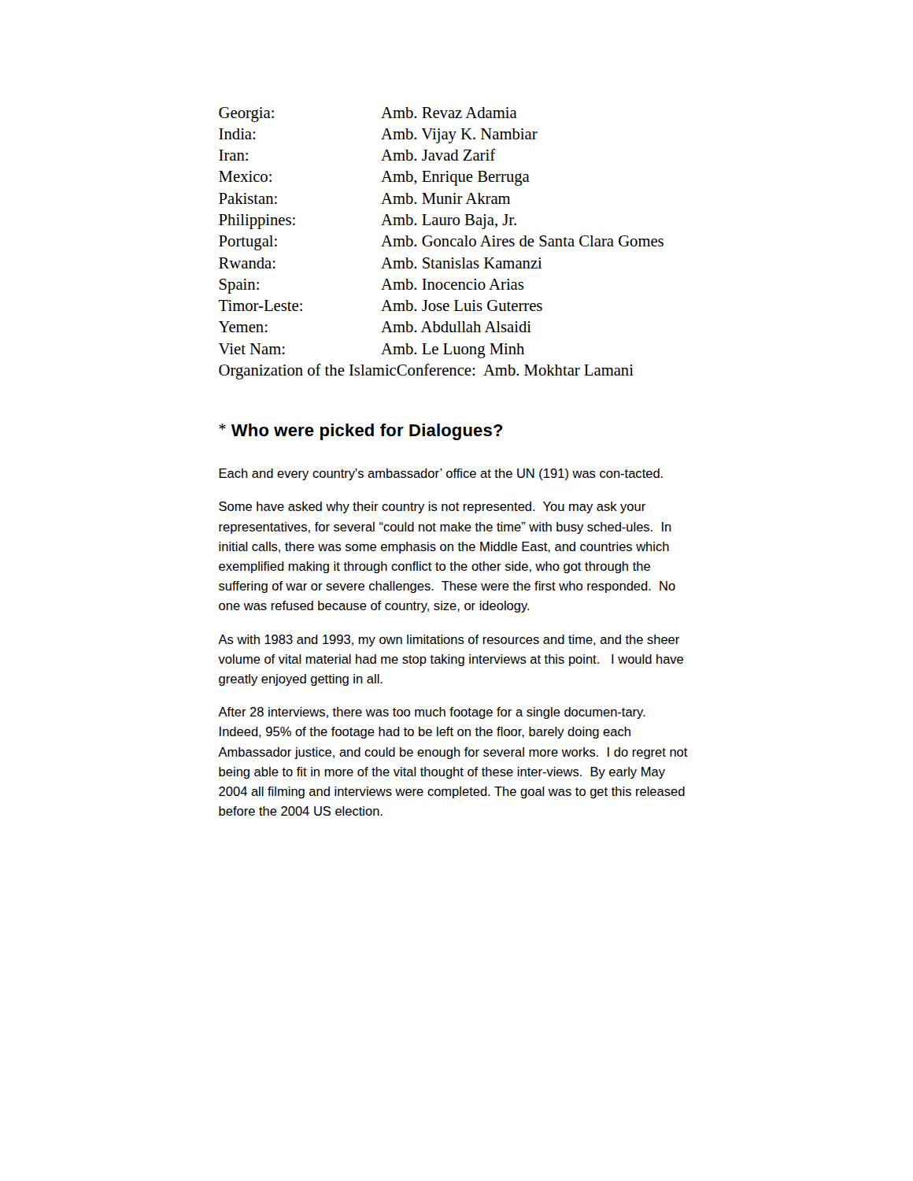| Georgia: | Amb. Revaz Adamia |
| India: | Amb. Vijay K. Nambiar |
| Iran: | Amb. Javad Zarif |
| Mexico: | Amb, Enrique Berruga |
| Pakistan: | Amb. Munir Akram |
| Philippines: | Amb. Lauro Baja, Jr. |
| Portugal: | Amb. Goncalo Aires de Santa Clara Gomes |
| Rwanda: | Amb. Stanislas Kamanzi |
| Spain: | Amb. Inocencio Arias |
| Timor-Leste: | Amb. Jose Luis Guterres |
| Yemen: | Amb. Abdullah Alsaidi |
| Viet Nam: | Amb. Le Luong Minh |
Organization of the IslamicConference: Amb. Mokhtar Lamani
*Who were picked for Dialogues?
Each and every country's ambassador’ office at the UN (191) was con‑tacted.
Some have asked why their country is not represented. You may ask your representatives, for several “could not make the time” with busy sched‑ules. In initial calls, there was some emphasis on the Middle East, and countries which exemplified making it through conflict to the other side, who got through the suffering of war or severe challenges. These were the first who responded. No one was refused because of country, size, or ideology.
As with 1983 and 1993, my own limitations of resources and time, and the sheer volume of vital material had me stop taking interviews at this point. I would have greatly enjoyed getting in all.
After 28 interviews, there was too much footage for a single documen‑tary. Indeed, 95% of the footage had to be left on the floor, barely doing each Ambassador justice, and could be enough for several more works. I do regret not being able to fit in more of the vital thought of these inter‑views. By early May 2004 all filming and interviews were completed. The goal was to get this released before the 2004 US election.